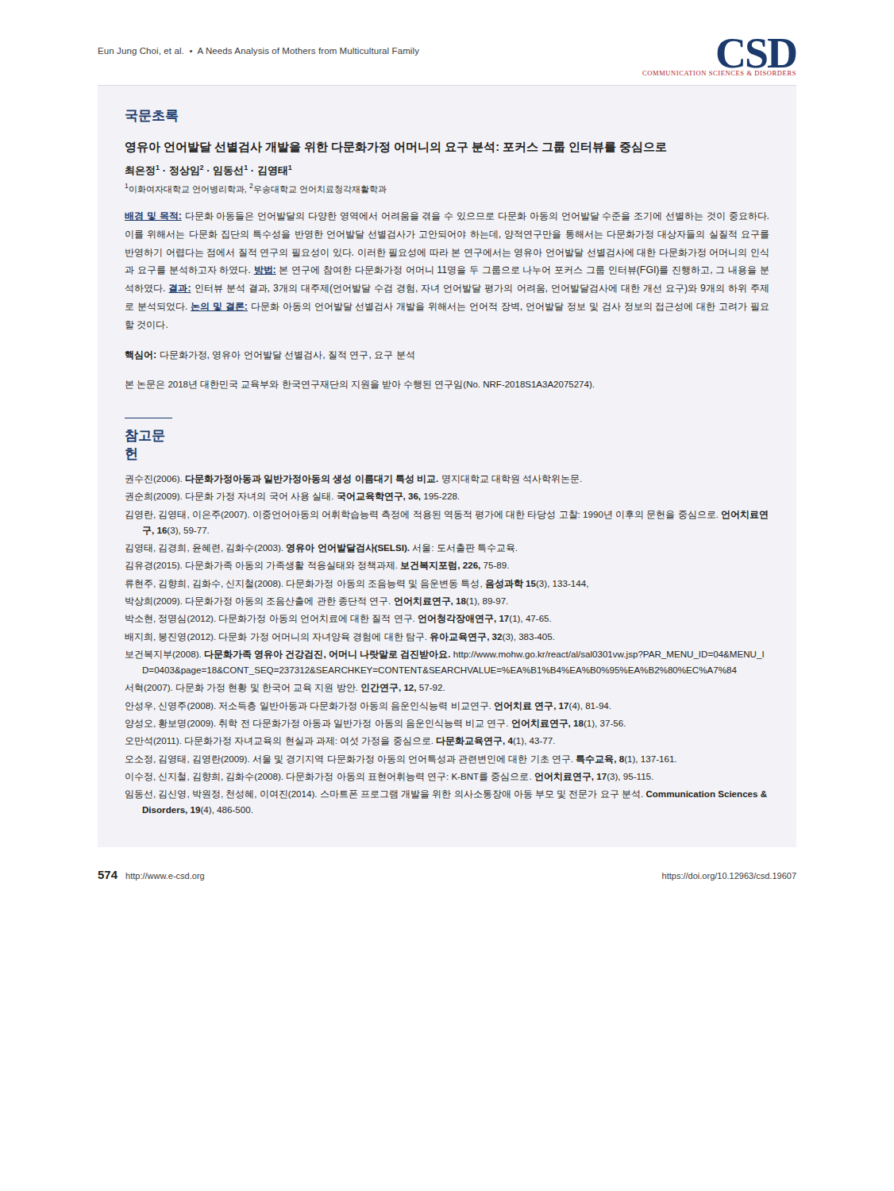Eun Jung Choi, et al. • A Needs Analysis of Mothers from Multicultural Family
CSD
COMMUNICATION SCIENCES & DISORDERS
국문초록
영유아 언어발달 선별검사 개발을 위한 다문화가정 어머니의 요구 분석: 포커스 그룹 인터뷰를 중심으로
최은정1 · 정상임2 · 임동선1 · 김영태1
1이화여자대학교 언어병리학과, 2우송대학교 언어치료청각재활학과
배경 및 목적: 다문화 아동들은 언어발달의 다양한 영역에서 어려움을 겪을 수 있으므로 다문화 아동의 언어발달 수준을 조기에 선별하는 것이 중요하다. 이를 위해서는 다문화 집단의 특수성을 반영한 언어발달 선별검사가 고안되어야 하는데, 양적연구만을 통해서는 다문화가정 대상자들의 실질적 요구를 반영하기 어렵다는 점에서 질적 연구의 필요성이 있다. 이러한 필요성에 따라 본 연구에서는 영유아 언어발달 선별검사에 대한 다문화가정 어머니의 인식과 요구를 분석하고자 하였다. 방법: 본 연구에 참여한 다문화가정 어머니 11명을 두 그룹으로 나누어 포커스 그룹 인터뷰(FGI)를 진행하고, 그 내용을 분석하였다. 결과: 인터뷰 분석 결과, 3개의 대주제(언어발달 수검 경험, 자녀 언어발달 평가의 어려움, 언어발달검사에 대한 개선 요구)와 9개의 하위 주제로 분석되었다. 논의 및 결론: 다문화 아동의 언어발달 선별검사 개발을 위해서는 언어적 장벽, 언어발달 정보 및 검사 정보의 접근성에 대한 고려가 필요할 것이다.
핵심어: 다문화가정, 영유아 언어발달 선별검사, 질적 연구, 요구 분석
본 논문은 2018년 대한민국 교육부와 한국연구재단의 지원을 받아 수행된 연구임(No. NRF-2018S1A3A2075274).
참고문헌
권수진(2006). 다문화가정아동과 일반가정아동의 생성 이름대기 특성 비교. 명지대학교 대학원 석사학위논문.
권순희(2009). 다문화 가정 자녀의 국어 사용 실태. 국어교육학연구, 36, 195-228.
김영란, 김영태, 이은주(2007). 이중언어아동의 어휘학습능력 측정에 적용된 역동적 평가에 대한 타당성 고찰: 1990년 이후의 문헌을 중심으로. 언어치료연구, 16(3), 59-77.
김영태, 김경희, 윤혜련, 김화수(2003). 영유아 언어발달검사(SELSI). 서울: 도서출판 특수교육.
김유경(2015). 다문화가족 아동의 가족생활 적응실태와 정책과제. 보건복지포럼, 226, 75-89.
류현주, 김향희, 김화수, 신지철(2008). 다문화가정 아동의 조음능력 및 음운변동 특성, 음성과학 15(3), 133-144,
박상희(2009). 다문화가정 아동의 조음산출에 관한 종단적 연구. 언어치료연구, 18(1), 89-97.
박소현, 정명심(2012). 다문화가정 아동의 언어치료에 대한 질적 연구. 언어청각장애연구, 17(1), 47-65.
배지희, 봉진영(2012). 다문화 가정 어머니의 자녀양육 경험에 대한 탐구. 유아교육연구, 32(3), 383-405.
보건복지부(2008). 다문화가족 영유아 건강검진, 어머니 나랏말로 검진받아요. http://www.mohw.go.kr/react/al/sal0301vw.jsp?PAR_MENU_ID=04&MENU_ID=0403&page=18&CONT_SEQ=237312&SEARCHKEY=CONTENT&SEARCHVALUE=%EA%B1%B4%EA%B0%95%EA%B2%80%EC%A7%84
서혁(2007). 다문화 가정 현황 및 한국어 교육 지원 방안. 인간연구, 12, 57-92.
안성우, 신영주(2008). 저소득층 일반아동과 다문화가정 아동의 음운인식능력 비교연구. 언어치료 연구, 17(4), 81-94.
양성오, 황보명(2009). 취학 전 다문화가정 아동과 일반가정 아동의 음운인식능력 비교 연구. 언어치료연구, 18(1), 37-56.
오만석(2011). 다문화가정 자녀교육의 현실과 과제: 여섯 가정을 중심으로. 다문화교육연구, 4(1), 43-77.
오소정, 김영태, 김영란(2009). 서울 및 경기지역 다문화가정 아동의 언어특성과 관련변인에 대한 기초 연구. 특수교육, 8(1), 137-161.
이수정, 신지철, 김향희, 김화수(2008). 다문화가정 아동의 표현어휘능력 연구: K-BNT를 중심으로. 언어치료연구, 17(3), 95-115.
임동선, 김신영, 박원정, 천성혜, 이여진(2014). 스마트폰 프로그램 개발을 위한 의사소통장애 아동 부모 및 전문가 요구 분석. Communication Sciences & Disorders, 19(4), 486-500.
574 http://www.e-csd.org
https://doi.org/10.12963/csd.19607